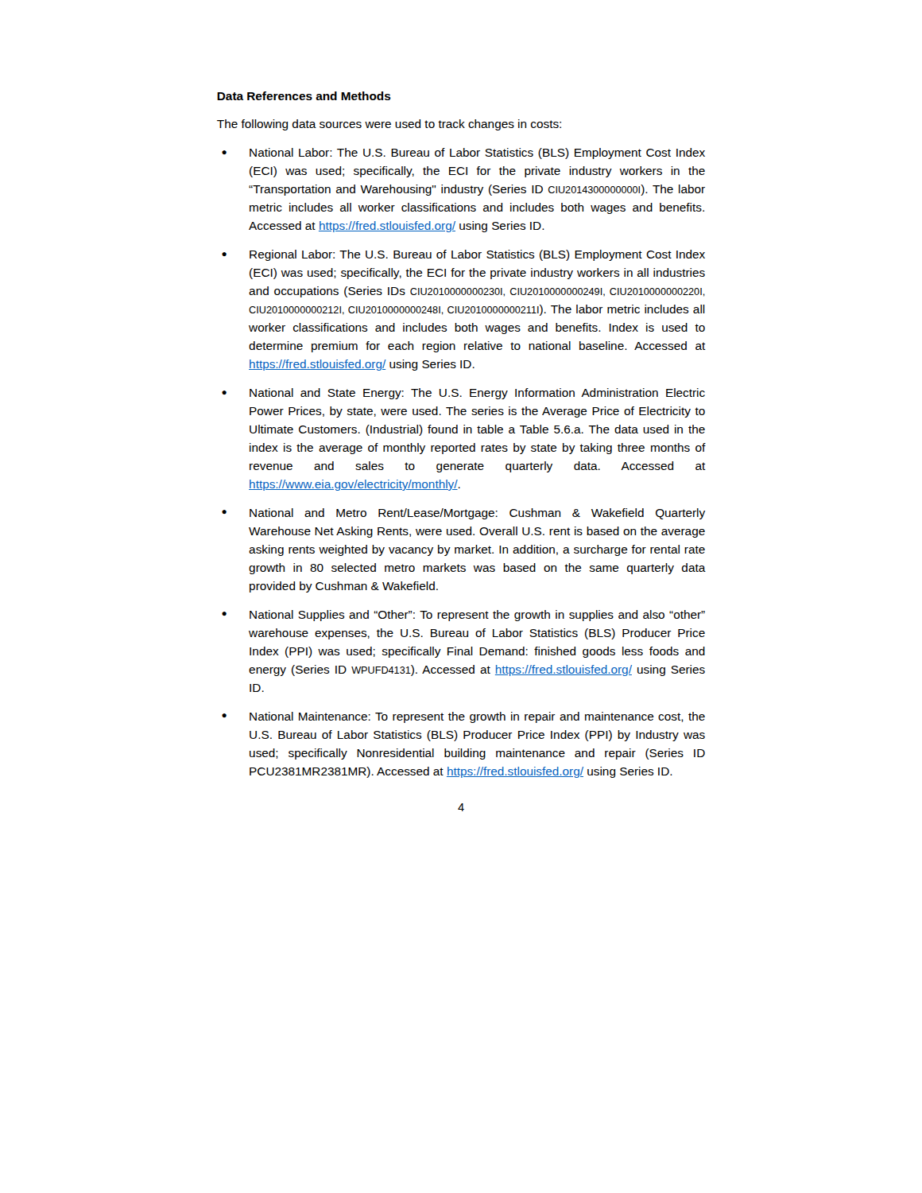Data References and Methods
The following data sources were used to track changes in costs:
National Labor: The U.S. Bureau of Labor Statistics (BLS) Employment Cost Index (ECI) was used; specifically, the ECI for the private industry workers in the “Transportation and Warehousing" industry (Series ID CIU2014300000000I). The labor metric includes all worker classifications and includes both wages and benefits. Accessed at https://fred.stlouisfed.org/ using Series ID.
Regional Labor: The U.S. Bureau of Labor Statistics (BLS) Employment Cost Index (ECI) was used; specifically, the ECI for the private industry workers in all industries and occupations (Series IDs CIU2010000000230I, CIU2010000000249I, CIU2010000000220I, CIU2010000000212I, CIU2010000000248I, CIU2010000000211I). The labor metric includes all worker classifications and includes both wages and benefits. Index is used to determine premium for each region relative to national baseline. Accessed at https://fred.stlouisfed.org/ using Series ID.
National and State Energy: The U.S. Energy Information Administration Electric Power Prices, by state, were used. The series is the Average Price of Electricity to Ultimate Customers. (Industrial) found in table a Table 5.6.a. The data used in the index is the average of monthly reported rates by state by taking three months of revenue and sales to generate quarterly data. Accessed at https://www.eia.gov/electricity/monthly/.
National and Metro Rent/Lease/Mortgage: Cushman & Wakefield Quarterly Warehouse Net Asking Rents, were used. Overall U.S. rent is based on the average asking rents weighted by vacancy by market. In addition, a surcharge for rental rate growth in 80 selected metro markets was based on the same quarterly data provided by Cushman & Wakefield.
National Supplies and “Other”: To represent the growth in supplies and also “other” warehouse expenses, the U.S. Bureau of Labor Statistics (BLS) Producer Price Index (PPI) was used; specifically Final Demand: finished goods less foods and energy (Series ID WPUFD4131). Accessed at https://fred.stlouisfed.org/ using Series ID.
National Maintenance: To represent the growth in repair and maintenance cost, the U.S. Bureau of Labor Statistics (BLS) Producer Price Index (PPI) by Industry was used; specifically Nonresidential building maintenance and repair (Series ID PCU2381MR2381MR). Accessed at https://fred.stlouisfed.org/ using Series ID.
4